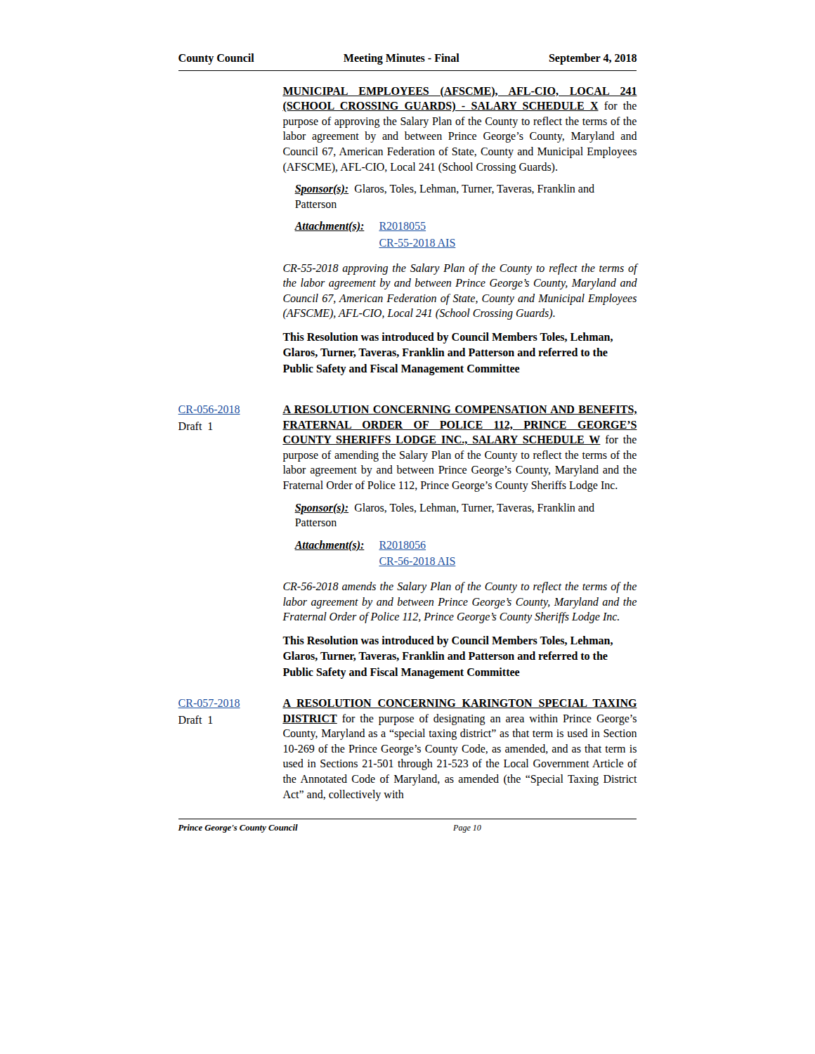County Council
Meeting Minutes - Final
September 4, 2018
Municipal Employees (AFSCME), AFL-CIO, Local 241 (School Crossing Guards) - Salary Schedule X for the purpose of approving the Salary Plan of the County to reflect the terms of the labor agreement by and between Prince George’s County, Maryland and Council 67, American Federation of State, County and Municipal Employees (AFSCME), AFL-CIO, Local 241 (School Crossing Guards).
Sponsor(s): Glaros, Toles, Lehman, Turner, Taveras, Franklin and Patterson
Attachment(s):
R2018055 CR-55-2018 AIS
CR-55-2018 approving the Salary Plan of the County to reflect the terms of the labor agreement by and between Prince George’s County, Maryland and Council 67, American Federation of State, County and Municipal Employees (AFSCME), AFL-CIO, Local 241 (School Crossing Guards).
This Resolution was introduced by Council Members Toles, Lehman, Glaros, Turner, Taveras, Franklin and Patterson and referred to the Public Safety and Fiscal Management Committee
CR-056-2018 Draft 1
A Resolution Concerning Compensation and Benefits, Fraternal Order of Police 112, Prince George’s County Sheriffs Lodge Inc., Salary Schedule W for the purpose of amending the Salary Plan of the County to reflect the terms of the labor agreement by and between Prince George’s County, Maryland and the Fraternal Order of Police 112, Prince George’s County Sheriffs Lodge Inc.
Sponsor(s): Glaros, Toles, Lehman, Turner, Taveras, Franklin and Patterson
Attachment(s):
R2018056 CR-56-2018 AIS
CR-56-2018 amends the Salary Plan of the County to reflect the terms of the labor agreement by and between Prince George’s County, Maryland and the Fraternal Order of Police 112, Prince George’s County Sheriffs Lodge Inc.
This Resolution was introduced by Council Members Toles, Lehman, Glaros, Turner, Taveras, Franklin and Patterson and referred to the Public Safety and Fiscal Management Committee
CR-057-2018 Draft 1
A Resolution Concerning Karington Special Taxing District for the purpose of designating an area within Prince George’s County, Maryland as a “special taxing district” as that term is used in Section 10-269 of the Prince George’s County Code, as amended, and as that term is used in Sections 21-501 through 21-523 of the Local Government Article of the Annotated Code of Maryland, as amended (the “Special Taxing District Act” and, collectively with
Prince George's County Council
Page 10